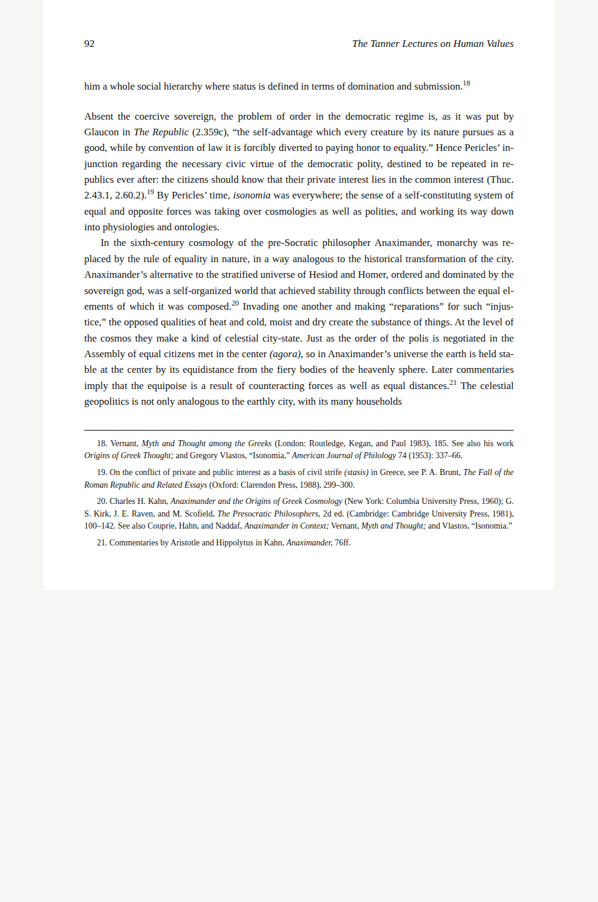92 The Tanner Lectures on Human Values
him a whole social hierarchy where status is defined in terms of domination and submission.18
Absent the coercive sovereign, the problem of order in the democratic regime is, as it was put by Glaucon in The Republic (2.359c), “the self-advantage which every creature by its nature pursues as a good, while by convention of law it is forcibly diverted to paying honor to equality.” Hence Pericles’ injunction regarding the necessary civic virtue of the democratic polity, destined to be repeated in republics ever after: the citizens should know that their private interest lies in the common interest (Thuc. 2.43.1, 2.60.2).19 By Pericles’ time, isonomia was everywhere; the sense of a self-constituting system of equal and opposite forces was taking over cosmologies as well as polities, and working its way down into physiologies and ontologies.
In the sixth-century cosmology of the pre-Socratic philosopher Anaximander, monarchy was replaced by the rule of equality in nature, in a way analogous to the historical transformation of the city. Anaximander’s alternative to the stratified universe of Hesiod and Homer, ordered and dominated by the sovereign god, was a self-organized world that achieved stability through conflicts between the equal elements of which it was composed.20 Invading one another and making “reparations” for such “injustice,” the opposed qualities of heat and cold, moist and dry create the substance of things. At the level of the cosmos they make a kind of celestial city-state. Just as the order of the polis is negotiated in the Assembly of equal citizens met in the center (agora), so in Anaximander’s universe the earth is held stable at the center by its equidistance from the fiery bodies of the heavenly sphere. Later commentaries imply that the equipoise is a result of counteracting forces as well as equal distances.21 The celestial geopolitics is not only analogous to the earthly city, with its many households
Vernant, Myth and Thought among the Greeks (London: Routledge, Kegan, and Paul 1983), 185. See also his work Origins of Greek Thought; and Gregory Vlastos, “Isonomia,” American Journal of Philology 74 (1953): 337–66.
On the conflict of private and public interest as a basis of civil strife (stasis) in Greece, see P. A. Brunt, The Fall of the Roman Republic and Related Essays (Oxford: Clarendon Press, 1988), 299–300.
Charles H. Kahn, Anaximander and the Origins of Greek Cosmology (New York: Columbia University Press, 1960); G. S. Kirk, J. E. Raven, and M. Scofield, The Presocratic Philosophers, 2d ed. (Cambridge: Cambridge University Press, 1981), 100–142. See also Couprie, Hahn, and Naddaf, Anaximander in Context; Vernant, Myth and Thought; and Vlastos, “Isonomia.”
Commentaries by Aristotle and Hippolytus in Kahn, Anaximander, 76ff.